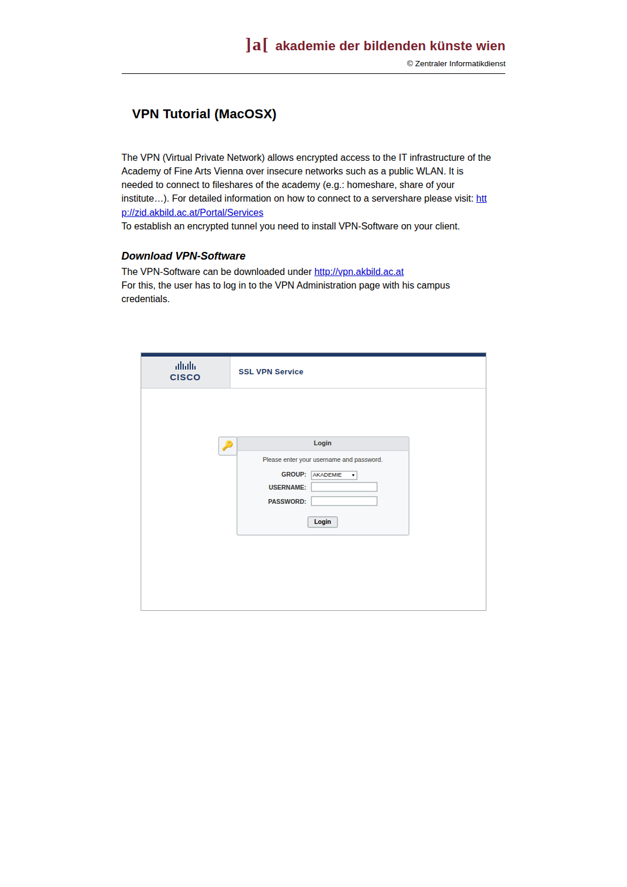]a[ akademie der bildenden künste wien
© Zentraler Informatikdienst
VPN Tutorial (MacOSX)
The VPN (Virtual Private Network) allows encrypted access to the IT infrastructure of the Academy of Fine Arts Vienna over insecure networks such as a public WLAN. It is needed to connect to fileshares of the academy (e.g.: homeshare, share of your institute…). For detailed information on how to connect to a servershare please visit: http://zid.akbild.ac.at/Portal/Services
To establish an encrypted tunnel you need to install VPN-Software on your client.
Download VPN-Software
The VPN-Software can be downloaded under http://vpn.akbild.ac.at
For this, the user has to log in to the VPN Administration page with his campus credentials.
CISCO
SSL VPN Service
🔑
Login
Please enter your username and password.
| GROUP: | AKADEMIE ▼ |
| USERNAME: | |
| PASSWORD: | |
Login